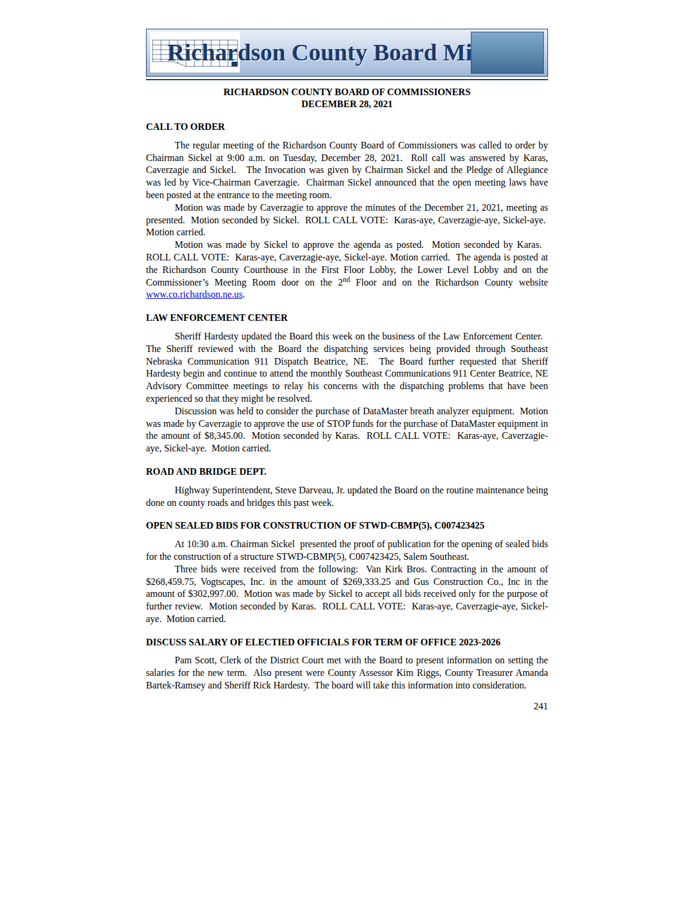Richardson County Board Minutes
RICHARDSON COUNTY BOARD OF COMMISSIONERS
DECEMBER 28, 2021
Call to Order
The regular meeting of the Richardson County Board of Commissioners was called to order by Chairman Sickel at 9:00 a.m. on Tuesday, December 28, 2021. Roll call was answered by Karas, Caverzagie and Sickel. The Invocation was given by Chairman Sickel and the Pledge of Allegiance was led by Vice-Chairman Caverzagie. Chairman Sickel announced that the open meeting laws have been posted at the entrance to the meeting room.
Motion was made by Caverzagie to approve the minutes of the December 21, 2021, meeting as presented. Motion seconded by Sickel. ROLL CALL VOTE: Karas-aye, Caverzagie-aye, Sickel-aye. Motion carried.
Motion was made by Sickel to approve the agenda as posted. Motion seconded by Karas. ROLL CALL VOTE: Karas-aye, Caverzagie-aye, Sickel-aye. Motion carried. The agenda is posted at the Richardson County Courthouse in the First Floor Lobby, the Lower Level Lobby and on the Commissioner’s Meeting Room door on the 2nd Floor and on the Richardson County website www.co.richardson.ne.us.
Law Enforcement Center
Sheriff Hardesty updated the Board this week on the business of the Law Enforcement Center. The Sheriff reviewed with the Board the dispatching services being provided through Southeast Nebraska Communication 911 Dispatch Beatrice, NE. The Board further requested that Sheriff Hardesty begin and continue to attend the monthly Southeast Communications 911 Center Beatrice, NE Advisory Committee meetings to relay his concerns with the dispatching problems that have been experienced so that they might be resolved.
Discussion was held to consider the purchase of DataMaster breath analyzer equipment. Motion was made by Caverzagie to approve the use of STOP funds for the purchase of DataMaster equipment in the amount of $8,345.00. Motion seconded by Karas. ROLL CALL VOTE: Karas-aye, Caverzagie-aye, Sickel-aye. Motion carried.
Road and Bridge Dept.
Highway Superintendent, Steve Darveau, Jr. updated the Board on the routine maintenance being done on county roads and bridges this past week.
Open Sealed Bids for Construction of STWD-CBMP(5), C007423425
At 10:30 a.m. Chairman Sickel presented the proof of publication for the opening of sealed bids for the construction of a structure STWD-CBMP(5), C007423425, Salem Southeast.
Three bids were received from the following: Van Kirk Bros. Contracting in the amount of $268,459.75, Vogtscapes, Inc. in the amount of $269,333.25 and Gus Construction Co., Inc in the amount of $302,997.00. Motion was made by Sickel to accept all bids received only for the purpose of further review. Motion seconded by Karas. ROLL CALL VOTE: Karas-aye, Caverzagie-aye, Sickel-aye. Motion carried.
Discuss Salary of Electied Officials for Term of Office 2023-2026
Pam Scott, Clerk of the District Court met with the Board to present information on setting the salaries for the new term. Also present were County Assessor Kim Riggs, County Treasurer Amanda Bartek-Ramsey and Sheriff Rick Hardesty. The board will take this information into consideration.
241